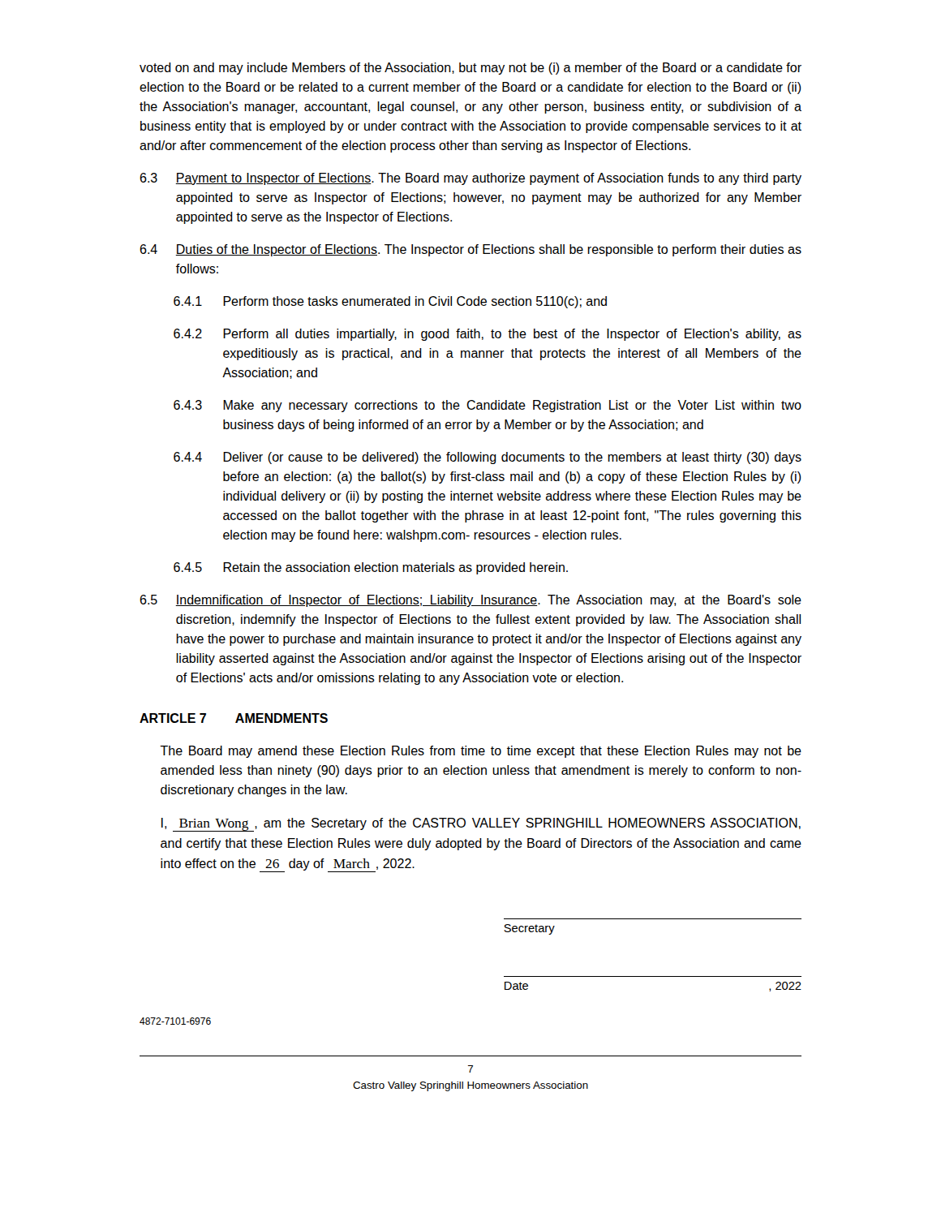voted on and may include Members of the Association, but may not be (i) a member of the Board or a candidate for election to the Board or be related to a current member of the Board or a candidate for election to the Board or (ii) the Association's manager, accountant, legal counsel, or any other person, business entity, or subdivision of a business entity that is employed by or under contract with the Association to provide compensable services to it at and/or after commencement of the election process other than serving as Inspector of Elections.
6.3
Payment to Inspector of Elections. The Board may authorize payment of Association funds to any third party appointed to serve as Inspector of Elections; however, no payment may be authorized for any Member appointed to serve as the Inspector of Elections.
6.4
Duties of the Inspector of Elections. The Inspector of Elections shall be responsible to perform their duties as follows:
6.4.1
Perform those tasks enumerated in Civil Code section 5110(c); and
6.4.2
Perform all duties impartially, in good faith, to the best of the Inspector of Election's ability, as expeditiously as is practical, and in a manner that protects the interest of all Members of the Association; and
6.4.3
Make any necessary corrections to the Candidate Registration List or the Voter List within two business days of being informed of an error by a Member or by the Association; and
6.4.4
Deliver (or cause to be delivered) the following documents to the members at least thirty (30) days before an election: (a) the ballot(s) by first-class mail and (b) a copy of these Election Rules by (i) individual delivery or (ii) by posting the internet website address where these Election Rules may be accessed on the ballot together with the phrase in at least 12-point font, "The rules governing this election may be found here: walshpm.com- resources - election rules.
6.4.5
Retain the association election materials as provided herein.
6.5
Indemnification of Inspector of Elections; Liability Insurance. The Association may, at the Board's sole discretion, indemnify the Inspector of Elections to the fullest extent provided by law. The Association shall have the power to purchase and maintain insurance to protect it and/or the Inspector of Elections against any liability asserted against the Association and/or against the Inspector of Elections arising out of the Inspector of Elections' acts and/or omissions relating to any Association vote or election.
ARTICLE 7 AMENDMENTS
The Board may amend these Election Rules from time to time except that these Election Rules may not be amended less than ninety (90) days prior to an election unless that amendment is merely to conform to non-discretionary changes in the law.
I, Brian Wong, am the Secretary of the CASTRO VALLEY SPRINGHILL HOMEOWNERS ASSOCIATION, and certify that these Election Rules were duly adopted by the Board of Directors of the Association and came into effect on the 26 day of March, 2022.
Secretary
Date , 2022
4872-7101-6976
7
Castro Valley Springhill Homeowners Association